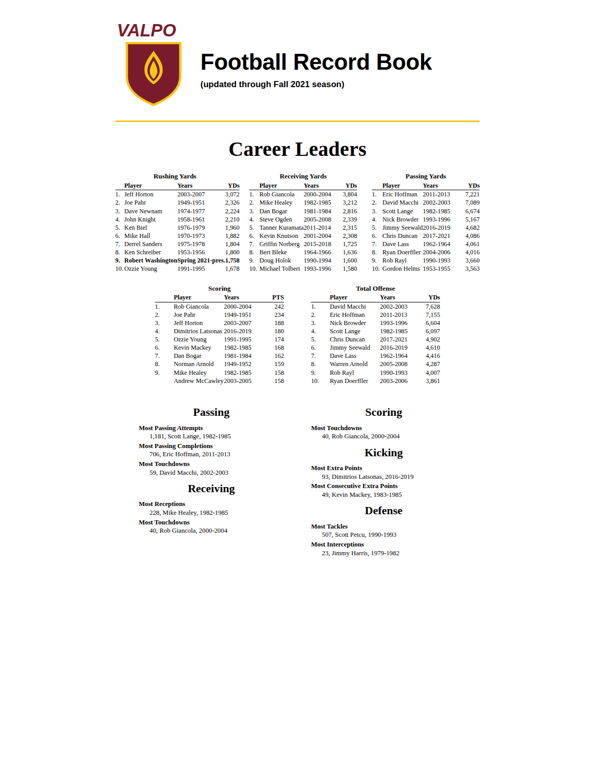VALPO
Football Record Book
(updated through Fall 2021 season)
Career Leaders
Rushing Yards
| | Player | Years | YDs |
| --- | --- | --- | --- |
| 1. | Jeff Horton | 2003-2007 | 3,072 |
| 2. | Joe Pahr | 1949-1951 | 2,326 |
| 3. | Dave Newnam | 1974-1977 | 2,224 |
| 4. | John Knight | 1958-1961 | 2,210 |
| 5. | Ken Biel | 1976-1979 | 1,960 |
| 6. | Mike Hall | 1970-1973 | 1,882 |
| 7. | Derrel Sanders | 1975-1978 | 1,804 |
| 8. | Ken Schreiber | 1953-1956 | 1,800 |
| 9. | Robert Washington | Spring 2021-pres. | 1,758 |
| 10. | Ozzie Young | 1991-1995 | 1,678 |
Receiving Yards
| | Player | Years | YDs |
| --- | --- | --- | --- |
| 1. | Rob Giancola | 2000-2004 | 3,804 |
| 2. | Mike Healey | 1982-1985 | 3,212 |
| 3. | Dan Bogar | 1981-1984 | 2,816 |
| 4. | Steve Ogden | 2005-2008 | 2,339 |
| 5. | Tanner Kuramata | 2011-2014 | 2,315 |
| 6. | Kevin Knutson | 2001-2004 | 2,308 |
| 7. | Griffin Norberg | 2015-2018 | 1,725 |
| 8. | Bert Bleke | 1964-1966 | 1,636 |
| 9. | Doug Holok | 1990-1994 | 1,600 |
| 10. | Michael Tolbert | 1993-1996 | 1,580 |
Passing Yards
| | Player | Years | YDs |
| --- | --- | --- | --- |
| 1. | Eric Hoffman | 2011-2013 | 7,221 |
| 2. | David Macchi | 2002-2003 | 7,089 |
| 3. | Scott Lange | 1982-1985 | 6,674 |
| 4. | Nick Browder | 1993-1996 | 5,167 |
| 5. | Jimmy Seewald | 2016-2019 | 4,682 |
| 6. | Chris Duncan | 2017-2021 | 4,086 |
| 7. | Dave Lass | 1962-1964 | 4,061 |
| 8. | Ryan Doerffler | 2004-2006 | 4,016 |
| 9. | Rob Rayl | 1990-1993 | 3,660 |
| 10. | Gordon Helms | 1953-1955 | 3,563 |
Scoring
| | Player | Years | PTS |
| --- | --- | --- | --- |
| 1. | Rob Giancola | 2000-2004 | 242 |
| 2. | Joe Pahr | 1949-1951 | 234 |
| 3. | Jeff Horton | 2003-2007 | 188 |
| 4. | Dimitrios Latsonas | 2016-2019 | 180 |
| 5. | Ozzie Young | 1991-1995 | 174 |
| 6. | Kevin Mackey | 1982-1985 | 168 |
| 7. | Dan Bogar | 1981-1984 | 162 |
| 8. | Norman Arnold | 1949-1952 | 159 |
| 9. | Mike Healey | 1982-1985 | 158 |
| | Andrew McCawley | 2003-2005 | 158 |
Total Offense
| | Player | Years | YDs |
| --- | --- | --- | --- |
| 1. | David Macchi | 2002-2003 | 7,628 |
| 2. | Eric Hoffman | 2011-2013 | 7,155 |
| 3. | Nick Browder | 1993-1996 | 6,604 |
| 4. | Scott Lange | 1982-1985 | 6,097 |
| 5. | Chris Duncan | 2017-2021 | 4,902 |
| 6. | Jimmy Seewald | 2016-2019 | 4,610 |
| 7. | Dave Lass | 1962-1964 | 4,416 |
| 8. | Warren Arnold | 2005-2008 | 4,287 |
| 9. | Rob Rayl | 1990-1993 | 4,007 |
| 10. | Ryan Doerffler | 2003-2006 | 3,861 |
Passing
Most Passing Attempts
1,181, Scott Lange, 1982-1985
Most Passing Completions
706, Eric Hoffman, 2011-2013
Most Touchdowns
59, David Macchi, 2002-2003
Receiving
Most Receptions
228, Mike Healey, 1982-1985
Most Touchdowns
40, Rob Giancola, 2000-2004
Scoring
Most Touchdowns
40, Rob Giancola, 2000-2004
Kicking
Most Extra Points
93, Dimitrios Latsonas, 2016-2019
Most Consecutive Extra Points
49, Kevin Mackey, 1983-1985
Defense
Most Tackles
507, Scott Petcu, 1990-1993
Most Interceptions
23, Jimmy Harris, 1979-1982